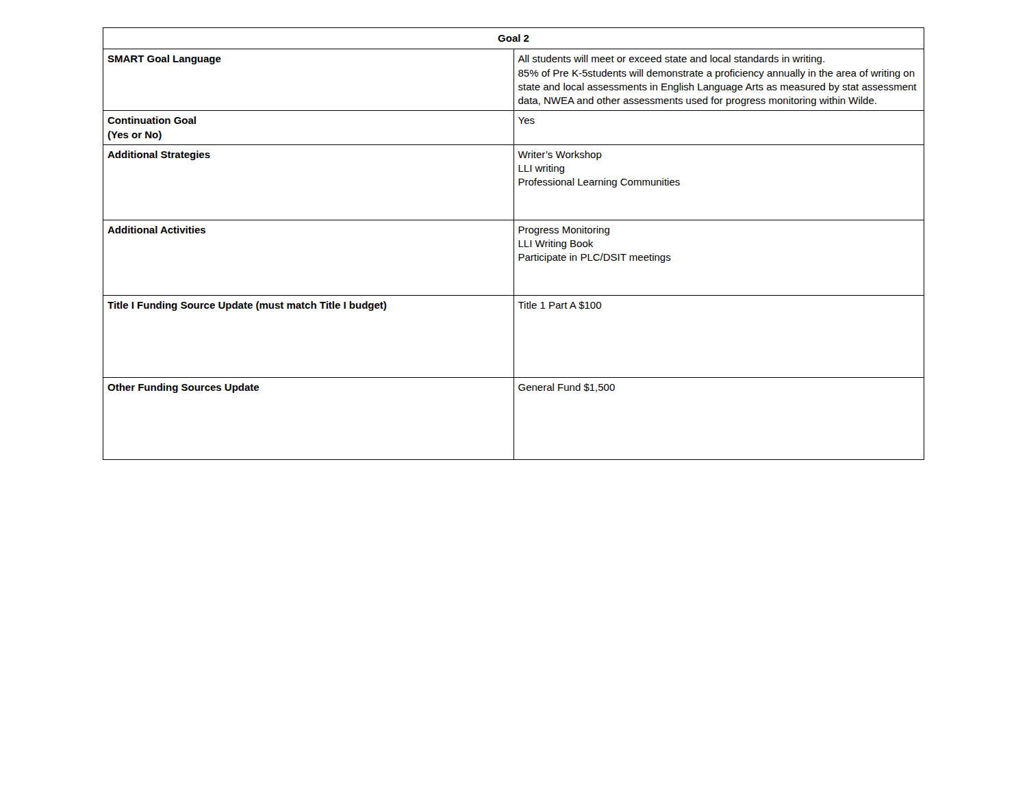| Goal 2 |
| --- |
| SMART Goal Language | All students will meet or exceed state and local standards in writing. 85% of Pre K-5students will demonstrate a proficiency annually in the area of writing on state and local assessments in English Language Arts as measured by stat assessment data, NWEA and other assessments used for progress monitoring within Wilde. |
| Continuation Goal (Yes or No) | Yes |
| Additional Strategies | Writer’s Workshop LLI writing Professional Learning Communities |
| Additional Activities | Progress Monitoring LLI Writing Book Participate in PLC/DSIT meetings |
| Title I Funding Source Update (must match Title I budget) | Title 1 Part A $100 |
| Other Funding Sources Update | General Fund $1,500 |